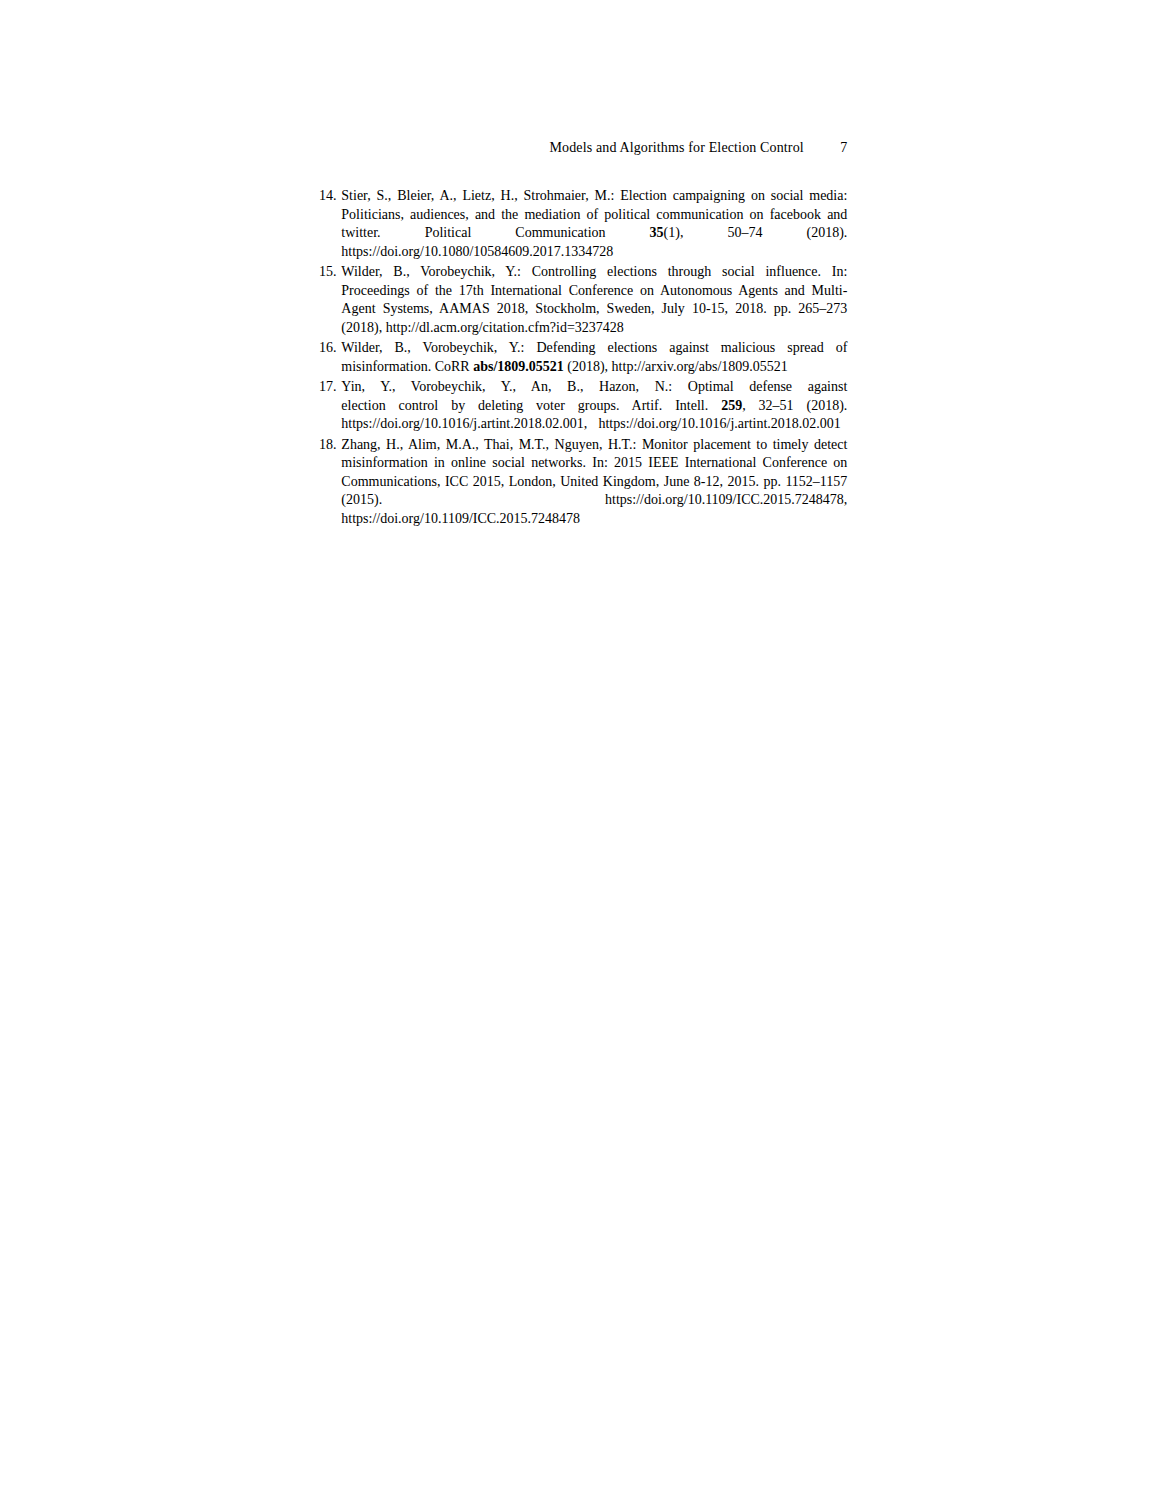Models and Algorithms for Election Control 7
Stier, S., Bleier, A., Lietz, H., Strohmaier, M.: Election campaigning on social media: Politicians, audiences, and the mediation of political communication on facebook and twitter. Political Communication 35(1), 50–74 (2018). https://doi.org/10.1080/10584609.2017.1334728
Wilder, B., Vorobeychik, Y.: Controlling elections through social influence. In: Proceedings of the 17th International Conference on Autonomous Agents and Multi-Agent Systems, AAMAS 2018, Stockholm, Sweden, July 10-15, 2018. pp. 265–273 (2018), http://dl.acm.org/citation.cfm?id=3237428
Wilder, B., Vorobeychik, Y.: Defending elections against malicious spread of misinformation. CoRR abs/1809.05521 (2018), http://arxiv.org/abs/1809.05521
Yin, Y., Vorobeychik, Y., An, B., Hazon, N.: Optimal defense against election control by deleting voter groups. Artif. Intell. 259, 32–51 (2018). https://doi.org/10.1016/j.artint.2018.02.001, https://doi.org/10.1016/j.artint.2018.02.001
Zhang, H., Alim, M.A., Thai, M.T., Nguyen, H.T.: Monitor placement to timely detect misinformation in online social networks. In: 2015 IEEE International Conference on Communications, ICC 2015, London, United Kingdom, June 8-12, 2015. pp. 1152–1157 (2015). https://doi.org/10.1109/ICC.2015.7248478, https://doi.org/10.1109/ICC.2015.7248478